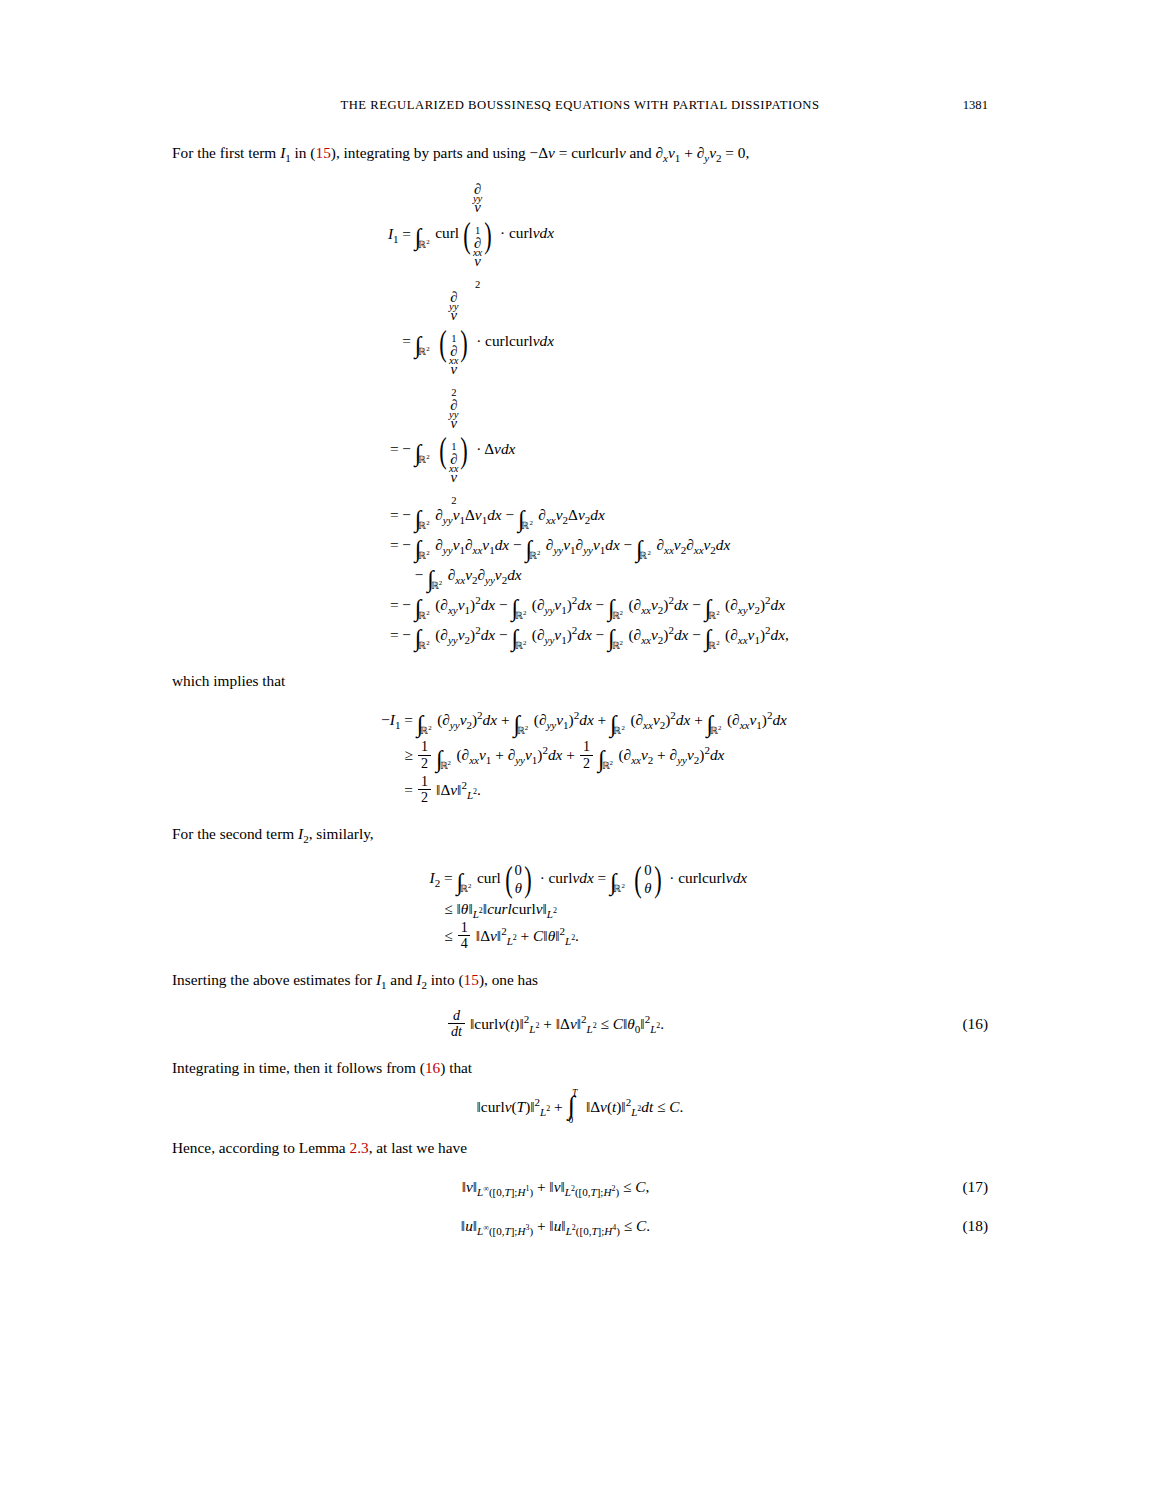THE REGULARIZED BOUSSINESQ EQUATIONS WITH PARTIAL DISSIPATIONS 1381
For the first term I1 in (15), integrating by parts and using −Δv = curlcurlv and ∂xv1 + ∂yv2 = 0,
I1 = ∫ℝ2 curl(∂yyv1∂xxv2) · curlvdx = ∫ℝ2 (∂yyv1∂xxv2) · curlcurlvdx = − ∫ℝ2 (∂yyv1∂xxv2) · Δvdx = − ∫ℝ2 ∂yyv1Δv1dx − ∫ℝ2 ∂xxv2Δv2dx = − ∫ℝ2 ∂yyv1∂xxv1dx − ∫ℝ2 ∂yyv1∂yyv1dx − ∫ℝ2 ∂xxv2∂xxv2dx − ∫ℝ2 ∂xxv2∂yyv2dx = − ∫ℝ2 (∂xyv1)2dx − ∫ℝ2 (∂yyv1)2dx − ∫ℝ2 (∂xxv2)2dx − ∫ℝ2 (∂xyv2)2dx = − ∫ℝ2 (∂yyv2)2dx − ∫ℝ2 (∂yyv1)2dx − ∫ℝ2 (∂xxv2)2dx − ∫ℝ2 (∂xxv1)2dx,
which implies that
−I1 = ∫ℝ2 (∂yyv2)2dx + ∫ℝ2 (∂yyv1)2dx + ∫ℝ2 (∂xxv2)2dx + ∫ℝ2 (∂xxv1)2dx ≥ 12 ∫ℝ2 (∂xxv1 + ∂yyv1)2dx + 12 ∫ℝ2 (∂xxv2 + ∂yyv2)2dx = 12 ‖Δv‖2L2.
For the second term I2, similarly,
I2 = ∫ℝ2 curl(0 θ) · curlvdx = ∫ℝ2 (0 θ) · curlcurlvdx ≤ ‖θ‖L2‖curlcurlv‖L2 ≤ 14 ‖Δv‖2L2 + C‖θ‖2L2.
Inserting the above estimates for I1 and I2 into (15), one has
ddt ‖curlv(t)‖2L2 + ‖Δv‖2L2 ≤ C‖θ0‖2L2.
(16)
Integrating in time, then it follows from (16) that
‖curlv(T)‖2L2 + ∫T 0 ‖Δv(t)‖2L2dt ≤ C.
Hence, according to Lemma 2.3, at last we have
‖v‖L∞([0,T];H1) + ‖v‖L2([0,T];H2) ≤ C,
(17)
‖u‖L∞([0,T];H3) + ‖u‖L2([0,T];H4) ≤ C.
(18)